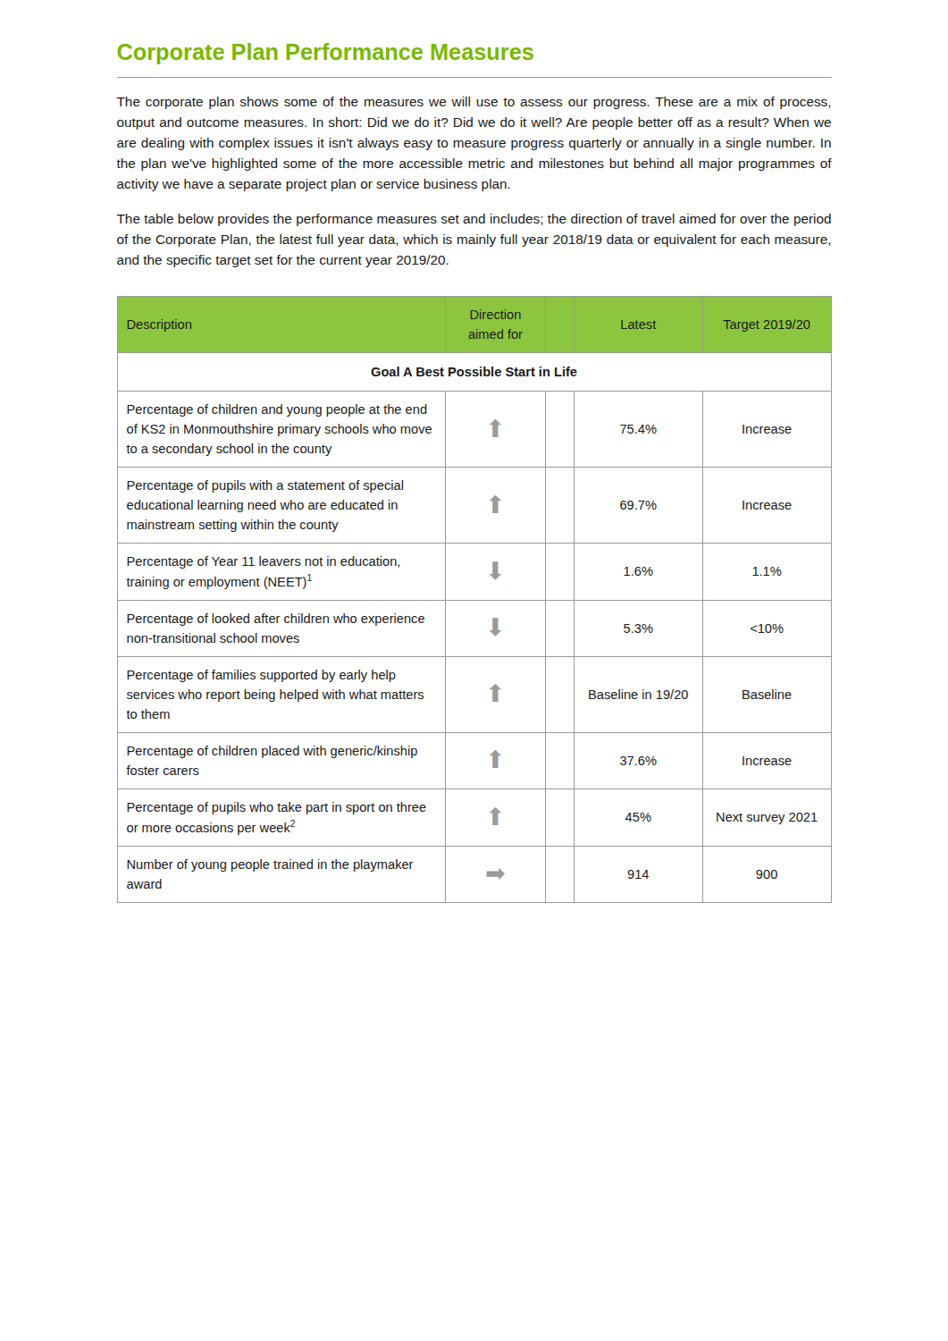Corporate Plan Performance Measures
The corporate plan shows some of the measures we will use to assess our progress. These are a mix of process, output and outcome measures. In short: Did we do it? Did we do it well? Are people better off as a result? When we are dealing with complex issues it isn't always easy to measure progress quarterly or annually in a single number. In the plan we've highlighted some of the more accessible metric and milestones but behind all major programmes of activity we have a separate project plan or service business plan.
The table below provides the performance measures set and includes; the direction of travel aimed for over the period of the Corporate Plan, the latest full year data, which is mainly full year 2018/19 data or equivalent for each measure, and the specific target set for the current year 2019/20.
| Description | Direction aimed for | | Latest | Target 2019/20 |
| --- | --- | --- | --- | --- |
| Goal A Best Possible Start in Life |
| Percentage of children and young people at the end of KS2 in Monmouthshire primary schools who move to a secondary school in the county | | | 75.4% | Increase |
| Percentage of pupils with a statement of special educational learning need who are educated in mainstream setting within the county | | | 69.7% | Increase |
| Percentage of Year 11 leavers not in education, training or employment (NEET) 1 | | | 1.6% | 1.1% |
| Percentage of looked after children who experience non-transitional school moves | | | 5.3% | <10% |
| Percentage of families supported by early help services who report being helped with what matters to them | | | Baseline in 19/20 | Baseline |
| Percentage of children placed with generic/kinship foster carers | | | 37.6% | Increase |
| Percentage of pupils who take part in sport on three or more occasions per week 2 | | | 45% | Next survey 2021 |
| Number of young people trained in the playmaker award | | | 914 | 900 |